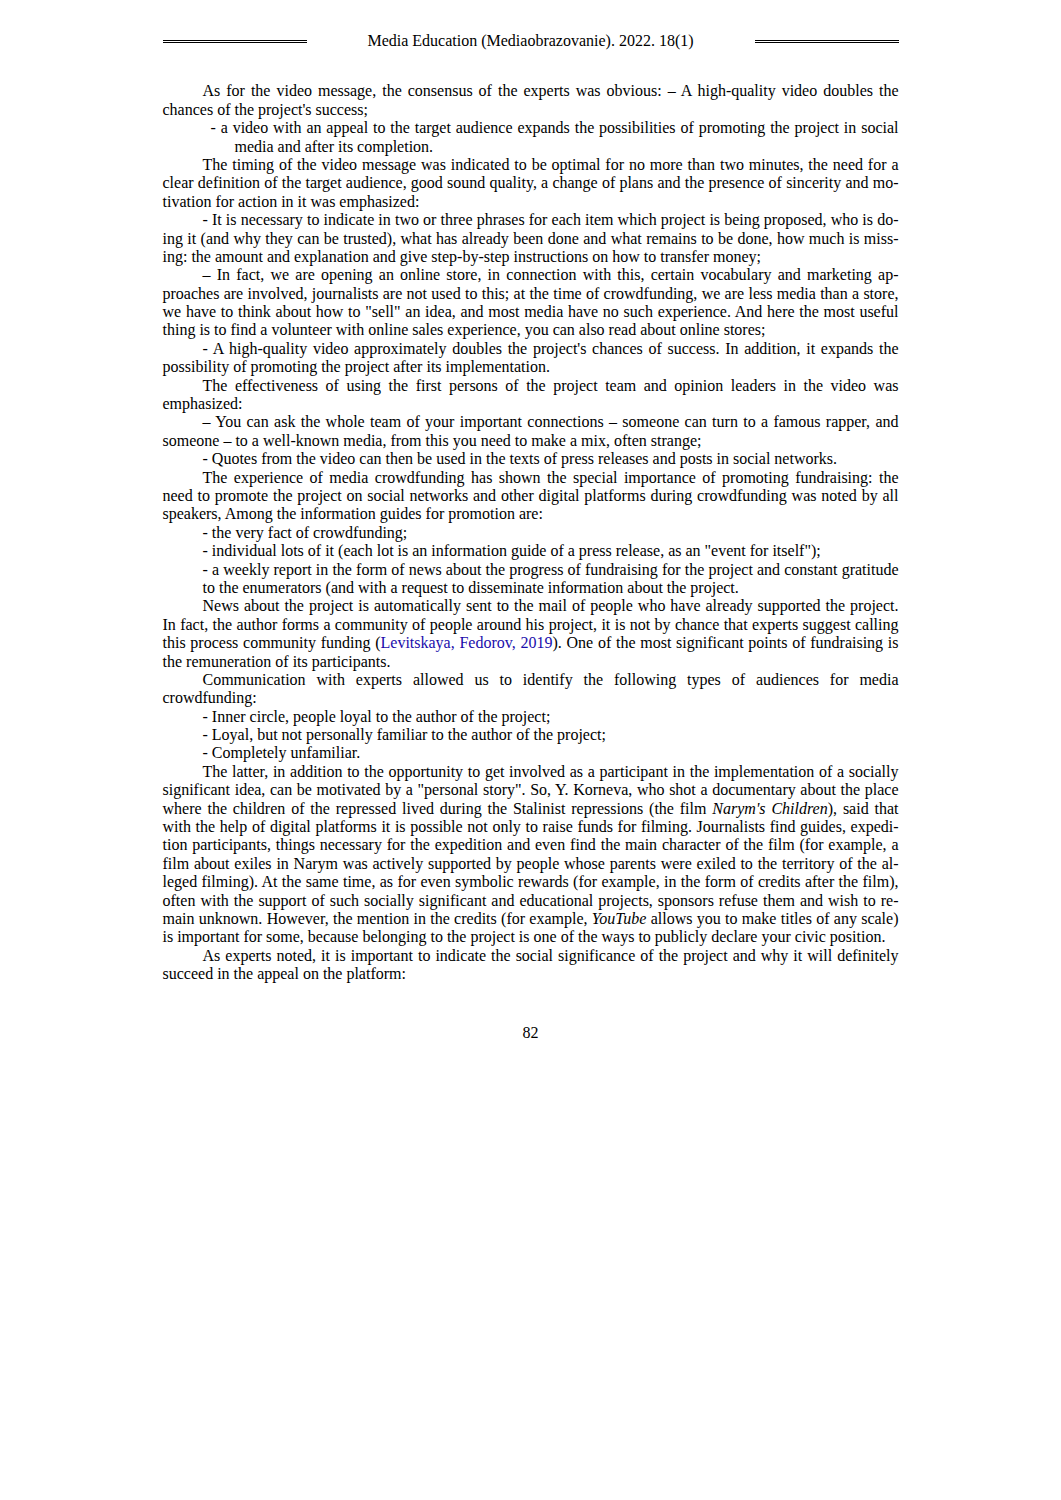Media Education (Mediaobrazovanie). 2022. 18(1)
As for the video message, the consensus of the experts was obvious: – A high-quality video doubles the chances of the project's success;
- a video with an appeal to the target audience expands the possibilities of promoting the project in social media and after its completion.
The timing of the video message was indicated to be optimal for no more than two minutes, the need for a clear definition of the target audience, good sound quality, a change of plans and the presence of sincerity and motivation for action in it was emphasized:
- It is necessary to indicate in two or three phrases for each item which project is being proposed, who is doing it (and why they can be trusted), what has already been done and what remains to be done, how much is missing: the amount and explanation and give step-by-step instructions on how to transfer money;
– In fact, we are opening an online store, in connection with this, certain vocabulary and marketing approaches are involved, journalists are not used to this; at the time of crowdfunding, we are less media than a store, we have to think about how to "sell" an idea, and most media have no such experience. And here the most useful thing is to find a volunteer with online sales experience, you can also read about online stores;
- A high-quality video approximately doubles the project's chances of success. In addition, it expands the possibility of promoting the project after its implementation.
The effectiveness of using the first persons of the project team and opinion leaders in the video was emphasized:
– You can ask the whole team of your important connections – someone can turn to a famous rapper, and someone – to a well-known media, from this you need to make a mix, often strange;
- Quotes from the video can then be used in the texts of press releases and posts in social networks.
The experience of media crowdfunding has shown the special importance of promoting fundraising: the need to promote the project on social networks and other digital platforms during crowdfunding was noted by all speakers, Among the information guides for promotion are:
- the very fact of crowdfunding;
- individual lots of it (each lot is an information guide of a press release, as an "event for itself");
- a weekly report in the form of news about the progress of fundraising for the project and constant gratitude to the enumerators (and with a request to disseminate information about the project.
News about the project is automatically sent to the mail of people who have already supported the project. In fact, the author forms a community of people around his project, it is not by chance that experts suggest calling this process community funding (Levitskaya, Fedorov, 2019). One of the most significant points of fundraising is the remuneration of its participants.
Communication with experts allowed us to identify the following types of audiences for media crowdfunding:
- Inner circle, people loyal to the author of the project;
- Loyal, but not personally familiar to the author of the project;
- Completely unfamiliar.
The latter, in addition to the opportunity to get involved as a participant in the implementation of a socially significant idea, can be motivated by a "personal story". So, Y. Korneva, who shot a documentary about the place where the children of the repressed lived during the Stalinist repressions (the film Narym's Children), said that with the help of digital platforms it is possible not only to raise funds for filming. Journalists find guides, expedition participants, things necessary for the expedition and even find the main character of the film (for example, a film about exiles in Narym was actively supported by people whose parents were exiled to the territory of the alleged filming). At the same time, as for even symbolic rewards (for example, in the form of credits after the film), often with the support of such socially significant and educational projects, sponsors refuse them and wish to remain unknown. However, the mention in the credits (for example, YouTube allows you to make titles of any scale) is important for some, because belonging to the project is one of the ways to publicly declare your civic position.
As experts noted, it is important to indicate the social significance of the project and why it will definitely succeed in the appeal on the platform:
82